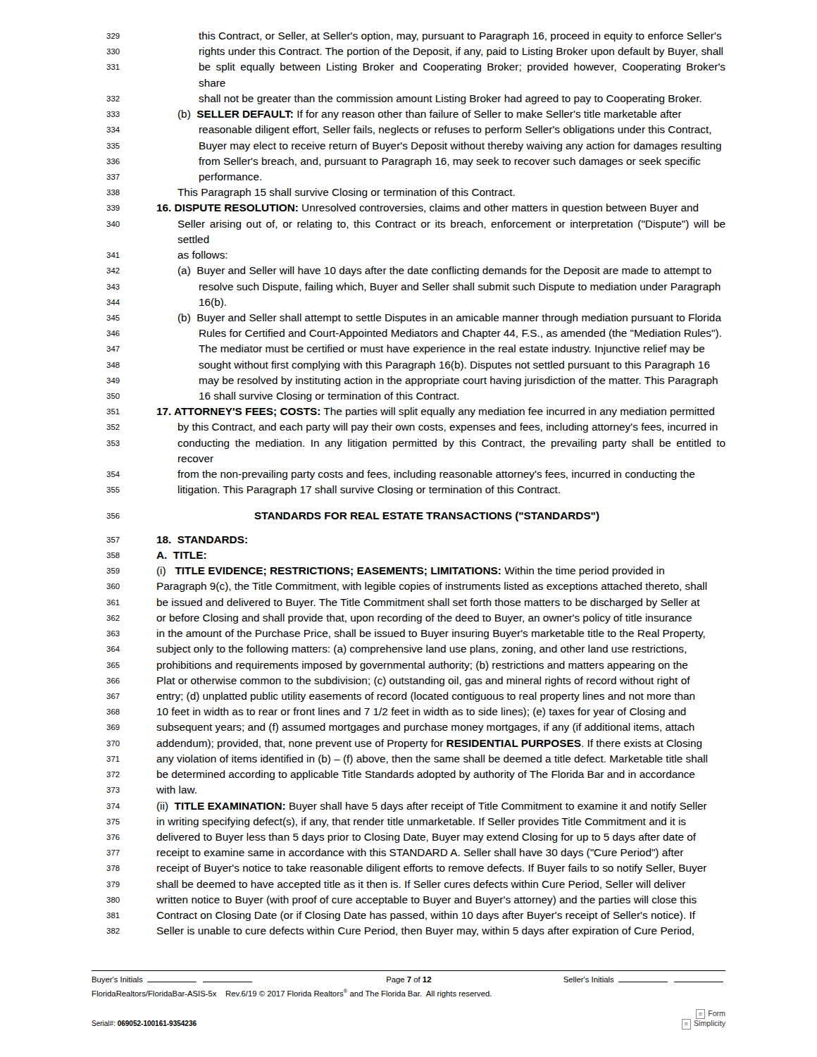329
this Contract, or Seller, at Seller's option, may, pursuant to Paragraph 16, proceed in equity to enforce Seller's
330
rights under this Contract. The portion of the Deposit, if any, paid to Listing Broker upon default by Buyer, shall
331
be split equally between Listing Broker and Cooperating Broker; provided however, Cooperating Broker's share
332
shall not be greater than the commission amount Listing Broker had agreed to pay to Cooperating Broker.
333
(b) SELLER DEFAULT: If for any reason other than failure of Seller to make Seller's title marketable after
334
reasonable diligent effort, Seller fails, neglects or refuses to perform Seller's obligations under this Contract,
335
Buyer may elect to receive return of Buyer's Deposit without thereby waiving any action for damages resulting
336
from Seller's breach, and, pursuant to Paragraph 16, may seek to recover such damages or seek specific
337
performance.
338
This Paragraph 15 shall survive Closing or termination of this Contract.
339
16. DISPUTE RESOLUTION: Unresolved controversies, claims and other matters in question between Buyer and
340
Seller arising out of, or relating to, this Contract or its breach, enforcement or interpretation ("Dispute") will be settled
341
as follows:
342
(a) Buyer and Seller will have 10 days after the date conflicting demands for the Deposit are made to attempt to
343
resolve such Dispute, failing which, Buyer and Seller shall submit such Dispute to mediation under Paragraph
344
16(b).
345
(b) Buyer and Seller shall attempt to settle Disputes in an amicable manner through mediation pursuant to Florida
346
Rules for Certified and Court-Appointed Mediators and Chapter 44, F.S., as amended (the "Mediation Rules").
347
The mediator must be certified or must have experience in the real estate industry. Injunctive relief may be
348
sought without first complying with this Paragraph 16(b). Disputes not settled pursuant to this Paragraph 16
349
may be resolved by instituting action in the appropriate court having jurisdiction of the matter. This Paragraph
350
16 shall survive Closing or termination of this Contract.
351
17. ATTORNEY'S FEES; COSTS: The parties will split equally any mediation fee incurred in any mediation permitted
352
by this Contract, and each party will pay their own costs, expenses and fees, including attorney's fees, incurred in
353
conducting the mediation. In any litigation permitted by this Contract, the prevailing party shall be entitled to recover
354
from the non-prevailing party costs and fees, including reasonable attorney's fees, incurred in conducting the
355
litigation. This Paragraph 17 shall survive Closing or termination of this Contract.
356
STANDARDS FOR REAL ESTATE TRANSACTIONS ("STANDARDS")
357
18. STANDARDS:
358
A. TITLE:
359
(i) TITLE EVIDENCE; RESTRICTIONS; EASEMENTS; LIMITATIONS: Within the time period provided in
360
Paragraph 9(c), the Title Commitment, with legible copies of instruments listed as exceptions attached thereto, shall
361
be issued and delivered to Buyer. The Title Commitment shall set forth those matters to be discharged by Seller at
362
or before Closing and shall provide that, upon recording of the deed to Buyer, an owner's policy of title insurance
363
in the amount of the Purchase Price, shall be issued to Buyer insuring Buyer's marketable title to the Real Property,
364
subject only to the following matters: (a) comprehensive land use plans, zoning, and other land use restrictions,
365
prohibitions and requirements imposed by governmental authority; (b) restrictions and matters appearing on the
366
Plat or otherwise common to the subdivision; (c) outstanding oil, gas and mineral rights of record without right of
367
entry; (d) unplatted public utility easements of record (located contiguous to real property lines and not more than
368
10 feet in width as to rear or front lines and 7 1/2 feet in width as to side lines); (e) taxes for year of Closing and
369
subsequent years; and (f) assumed mortgages and purchase money mortgages, if any (if additional items, attach
370
addendum); provided, that, none prevent use of Property for RESIDENTIAL PURPOSES. If there exists at Closing
371
any violation of items identified in (b) – (f) above, then the same shall be deemed a title defect. Marketable title shall
372
be determined according to applicable Title Standards adopted by authority of The Florida Bar and in accordance
373
with law.
374
(ii) TITLE EXAMINATION: Buyer shall have 5 days after receipt of Title Commitment to examine it and notify Seller
375
in writing specifying defect(s), if any, that render title unmarketable. If Seller provides Title Commitment and it is
376
delivered to Buyer less than 5 days prior to Closing Date, Buyer may extend Closing for up to 5 days after date of
377
receipt to examine same in accordance with this STANDARD A. Seller shall have 30 days ("Cure Period") after
378
receipt of Buyer's notice to take reasonable diligent efforts to remove defects. If Buyer fails to so notify Seller, Buyer
379
shall be deemed to have accepted title as it then is. If Seller cures defects within Cure Period, Seller will deliver
380
written notice to Buyer (with proof of cure acceptable to Buyer and Buyer's attorney) and the parties will close this
381
Contract on Closing Date (or if Closing Date has passed, within 10 days after Buyer's receipt of Seller's notice). If
382
Seller is unable to cure defects within Cure Period, then Buyer may, within 5 days after expiration of Cure Period,
Buyer's Initials
Page 7 of 12
Seller's Initials
FloridaRealtors/FloridaBar-ASIS-5x Rev.6/19 © 2017 Florida Realtors® and The Florida Bar. All rights reserved.
Serial#: 069052-100161-9354236
≡Form
≡Simplicity